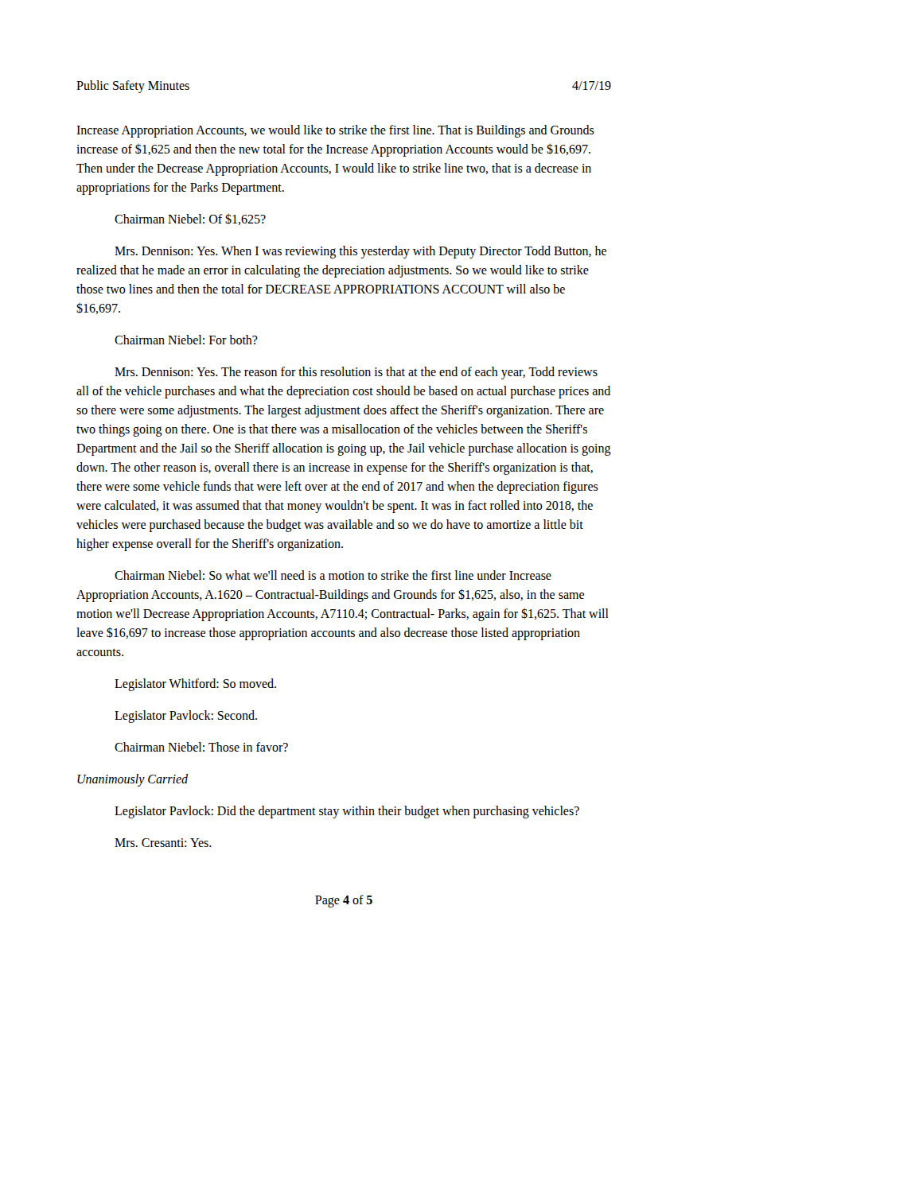Public Safety Minutes
4/17/19
Increase Appropriation Accounts, we would like to strike the first line. That is Buildings and Grounds increase of $1,625 and then the new total for the Increase Appropriation Accounts would be $16,697. Then under the Decrease Appropriation Accounts, I would like to strike line two, that is a decrease in appropriations for the Parks Department.
Chairman Niebel: Of $1,625?
Mrs. Dennison: Yes. When I was reviewing this yesterday with Deputy Director Todd Button, he realized that he made an error in calculating the depreciation adjustments. So we would like to strike those two lines and then the total for DECREASE APPROPRIATIONS ACCOUNT will also be $16,697.
Chairman Niebel: For both?
Mrs. Dennison: Yes. The reason for this resolution is that at the end of each year, Todd reviews all of the vehicle purchases and what the depreciation cost should be based on actual purchase prices and so there were some adjustments. The largest adjustment does affect the Sheriff's organization. There are two things going on there. One is that there was a misallocation of the vehicles between the Sheriff's Department and the Jail so the Sheriff allocation is going up, the Jail vehicle purchase allocation is going down. The other reason is, overall there is an increase in expense for the Sheriff's organization is that, there were some vehicle funds that were left over at the end of 2017 and when the depreciation figures were calculated, it was assumed that that money wouldn't be spent. It was in fact rolled into 2018, the vehicles were purchased because the budget was available and so we do have to amortize a little bit higher expense overall for the Sheriff's organization.
Chairman Niebel: So what we'll need is a motion to strike the first line under Increase Appropriation Accounts, A.1620 – Contractual-Buildings and Grounds for $1,625, also, in the same motion we'll Decrease Appropriation Accounts, A7110.4; Contractual- Parks, again for $1,625. That will leave $16,697 to increase those appropriation accounts and also decrease those listed appropriation accounts.
Legislator Whitford: So moved.
Legislator Pavlock: Second.
Chairman Niebel: Those in favor?
Unanimously Carried
Legislator Pavlock: Did the department stay within their budget when purchasing vehicles?
Mrs. Cresanti: Yes.
Page 4 of 5